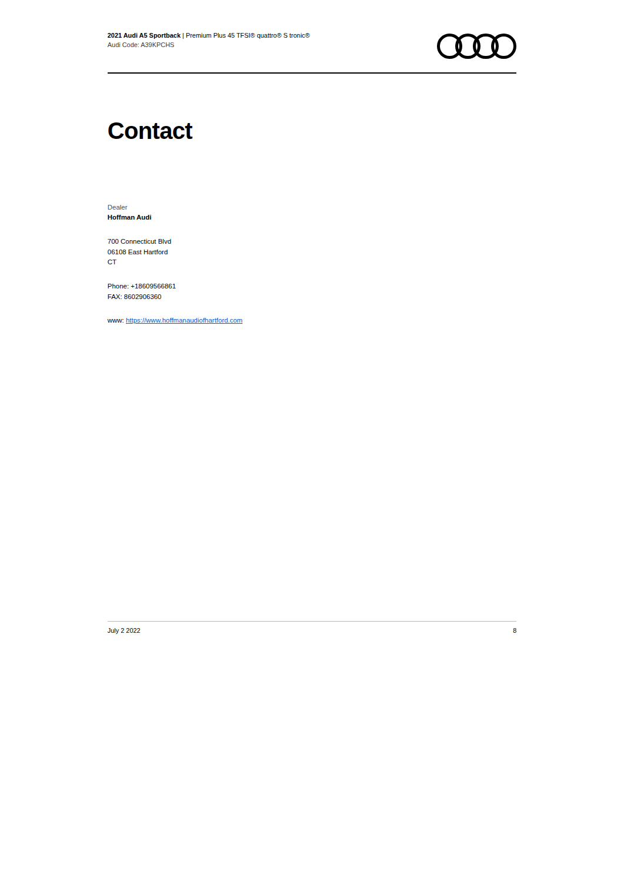2021 Audi A5 Sportback | Premium Plus 45 TFSI® quattro® S tronic®
Audi Code: A39KPCHS
Contact
Dealer
Hoffman Audi
700 Connecticut Blvd
06108 East Hartford
CT
Phone: +18609566861
FAX: 8602906360
www: https://www.hoffmanaudiofhartford.com
July 2 2022 8